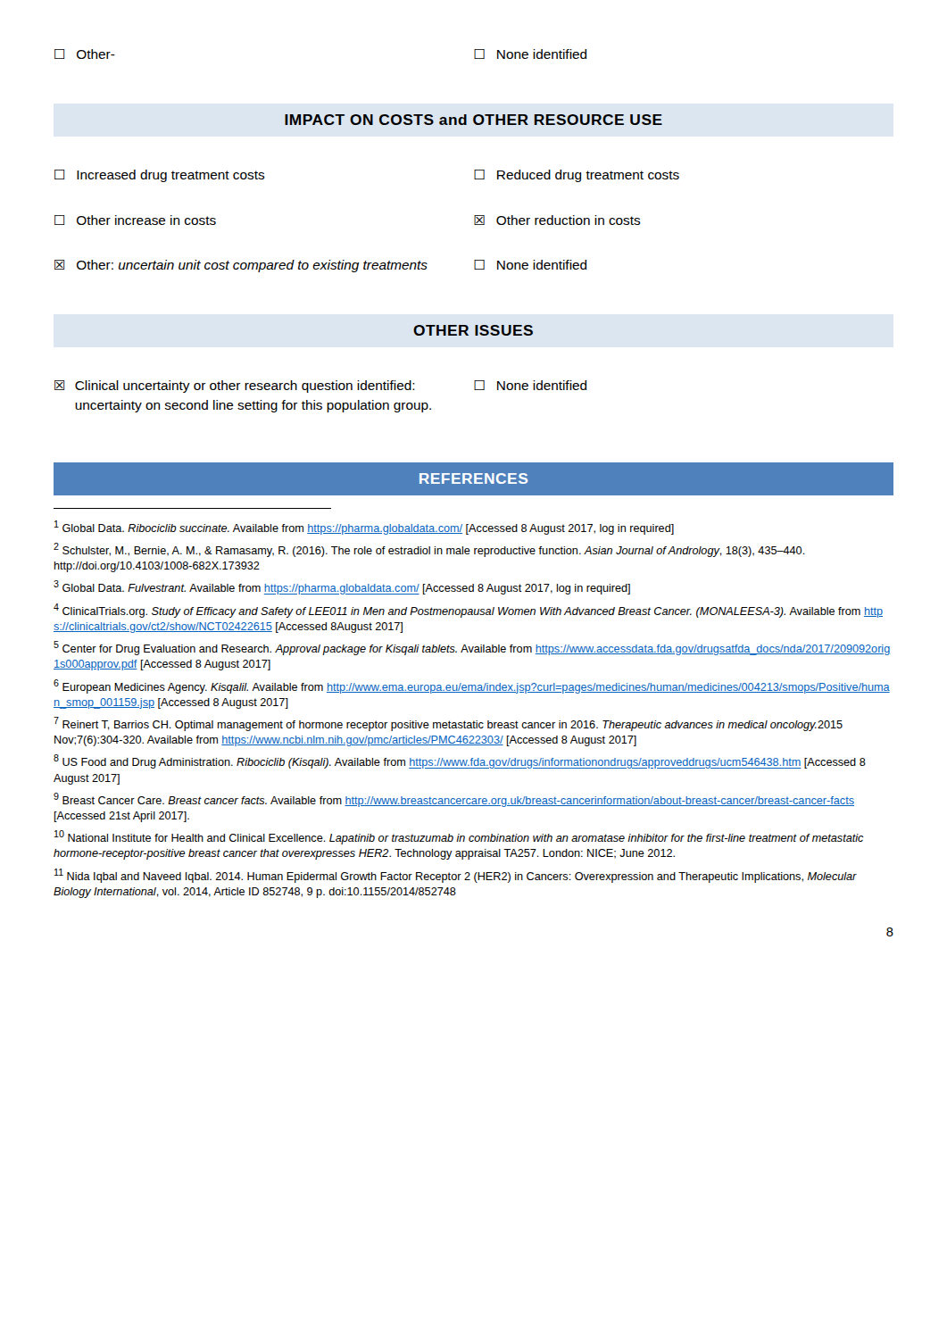| ☐ Other- | ☐ None identified |
IMPACT ON COSTS and OTHER RESOURCE USE
| ☐ Increased drug treatment costs | ☐ Reduced drug treatment costs |
| ☐ Other increase in costs | ☒ Other reduction in costs |
| ☒ Other: uncertain unit cost compared to existing treatments | ☐ None identified |
OTHER ISSUES
| ☒ Clinical uncertainty or other research question identified: uncertainty on second line setting for this population group. | ☐ None identified |
REFERENCES
1 Global Data. Ribociclib succinate. Available from https://pharma.globaldata.com/ [Accessed 8 August 2017, log in required]
2 Schulster, M., Bernie, A. M., & Ramasamy, R. (2016). The role of estradiol in male reproductive function. Asian Journal of Andrology, 18(3), 435–440. http://doi.org/10.4103/1008-682X.173932
3 Global Data. Fulvestrant. Available from https://pharma.globaldata.com/ [Accessed 8 August 2017, log in required]
4 ClinicalTrials.org. Study of Efficacy and Safety of LEE011 in Men and Postmenopausal Women With Advanced Breast Cancer. (MONALEESA-3). Available from https://clinicaltrials.gov/ct2/show/NCT02422615 [Accessed 8August 2017]
5 Center for Drug Evaluation and Research. Approval package for Kisqali tablets. Available from https://www.accessdata.fda.gov/drugsatfda_docs/nda/2017/209092orig1s000approv.pdf [Accessed 8 August 2017]
6 European Medicines Agency. Kisqalil. Available from http://www.ema.europa.eu/ema/index.jsp?curl=pages/medicines/human/medicines/004213/smops/Positive/human_smop_001159.jsp [Accessed 8 August 2017]
7 Reinert T, Barrios CH. Optimal management of hormone receptor positive metastatic breast cancer in 2016. Therapeutic advances in medical oncology. 2015 Nov;7(6):304-320. Available from https://www.ncbi.nlm.nih.gov/pmc/articles/PMC4622303/ [Accessed 8 August 2017]
8 US Food and Drug Administration. Ribociclib (Kisqali). Available from https://www.fda.gov/drugs/informationondrugs/approveddrugs/ucm546438.htm [Accessed 8 August 2017]
9 Breast Cancer Care. Breast cancer facts. Available from http://www.breastcancercare.org.uk/breast-cancerinformation/about-breast-cancer/breast-cancer-facts [Accessed 21st April 2017].
10 National Institute for Health and Clinical Excellence. Lapatinib or trastuzumab in combination with an aromatase inhibitor for the first-line treatment of metastatic hormone-receptor-positive breast cancer that overexpresses HER2. Technology appraisal TA257. London: NICE; June 2012.
11 Nida Iqbal and Naveed Iqbal. 2014. Human Epidermal Growth Factor Receptor 2 (HER2) in Cancers: Overexpression and Therapeutic Implications, Molecular Biology International, vol. 2014, Article ID 852748, 9 p. doi:10.1155/2014/852748
8